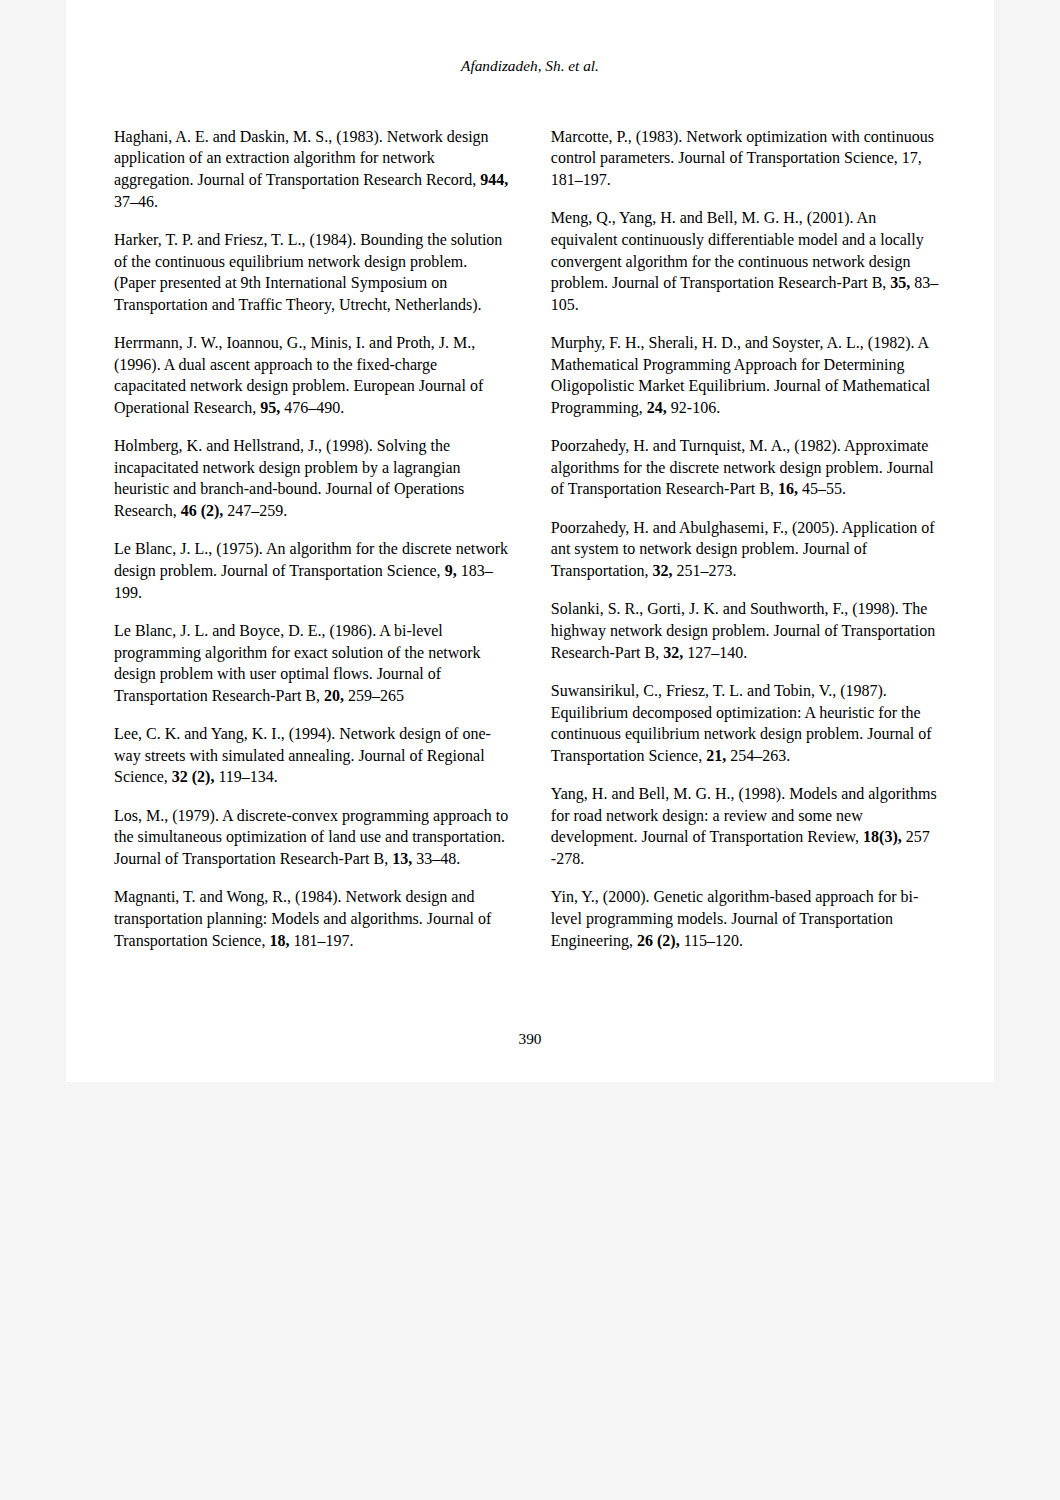Afandizadeh, Sh. et al.
Haghani, A. E. and Daskin, M. S., (1983). Network design application of an extraction algorithm for network aggregation. Journal of Transportation Research Record, 944, 37–46.
Harker, T. P. and Friesz, T. L., (1984). Bounding the solution of the continuous equilibrium network design problem. (Paper presented at 9th International Symposium on Transportation and Traffic Theory, Utrecht, Netherlands).
Herrmann, J. W., Ioannou, G., Minis, I. and Proth, J. M., (1996). A dual ascent approach to the fixed-charge capacitated network design problem. European Journal of Operational Research, 95, 476–490.
Holmberg, K. and Hellstrand, J., (1998). Solving the incapacitated network design problem by a lagrangian heuristic and branch-and-bound. Journal of Operations Research, 46 (2), 247–259.
Le Blanc, J. L., (1975). An algorithm for the discrete network design problem. Journal of Transportation Science, 9, 183–199.
Le Blanc, J. L. and Boyce, D. E., (1986). A bi-level programming algorithm for exact solution of the network design problem with user optimal flows. Journal of Transportation Research-Part B, 20, 259–265
Lee, C. K. and Yang, K. I., (1994). Network design of one-way streets with simulated annealing. Journal of Regional Science, 32 (2), 119–134.
Los, M., (1979). A discrete-convex programming approach to the simultaneous optimization of land use and transportation. Journal of Transportation Research-Part B, 13, 33–48.
Magnanti, T. and Wong, R., (1984). Network design and transportation planning: Models and algorithms. Journal of Transportation Science, 18, 181–197.
Marcotte, P., (1983). Network optimization with continuous control parameters. Journal of Transportation Science, 17, 181–197.
Meng, Q., Yang, H. and Bell, M. G. H., (2001). An equivalent continuously differentiable model and a locally convergent algorithm for the continuous network design problem. Journal of Transportation Research-Part B, 35, 83–105.
Murphy, F. H., Sherali, H. D., and Soyster, A. L., (1982). A Mathematical Programming Approach for Determining Oligopolistic Market Equilibrium. Journal of Mathematical Programming, 24, 92-106.
Poorzahedy, H. and Turnquist, M. A., (1982). Approximate algorithms for the discrete network design problem. Journal of Transportation Research-Part B, 16, 45–55.
Poorzahedy, H. and Abulghasemi, F., (2005). Application of ant system to network design problem. Journal of Transportation, 32, 251–273.
Solanki, S. R., Gorti, J. K. and Southworth, F., (1998). The highway network design problem. Journal of Transportation Research-Part B, 32, 127–140.
Suwansirikul, C., Friesz, T. L. and Tobin, V., (1987). Equilibrium decomposed optimization: A heuristic for the continuous equilibrium network design problem. Journal of Transportation Science, 21, 254–263.
Yang, H. and Bell, M. G. H., (1998). Models and algorithms for road network design: a review and some new development. Journal of Transportation Review, 18(3), 257 -278.
Yin, Y., (2000). Genetic algorithm-based approach for bi-level programming models. Journal of Transportation Engineering, 26 (2), 115–120.
390